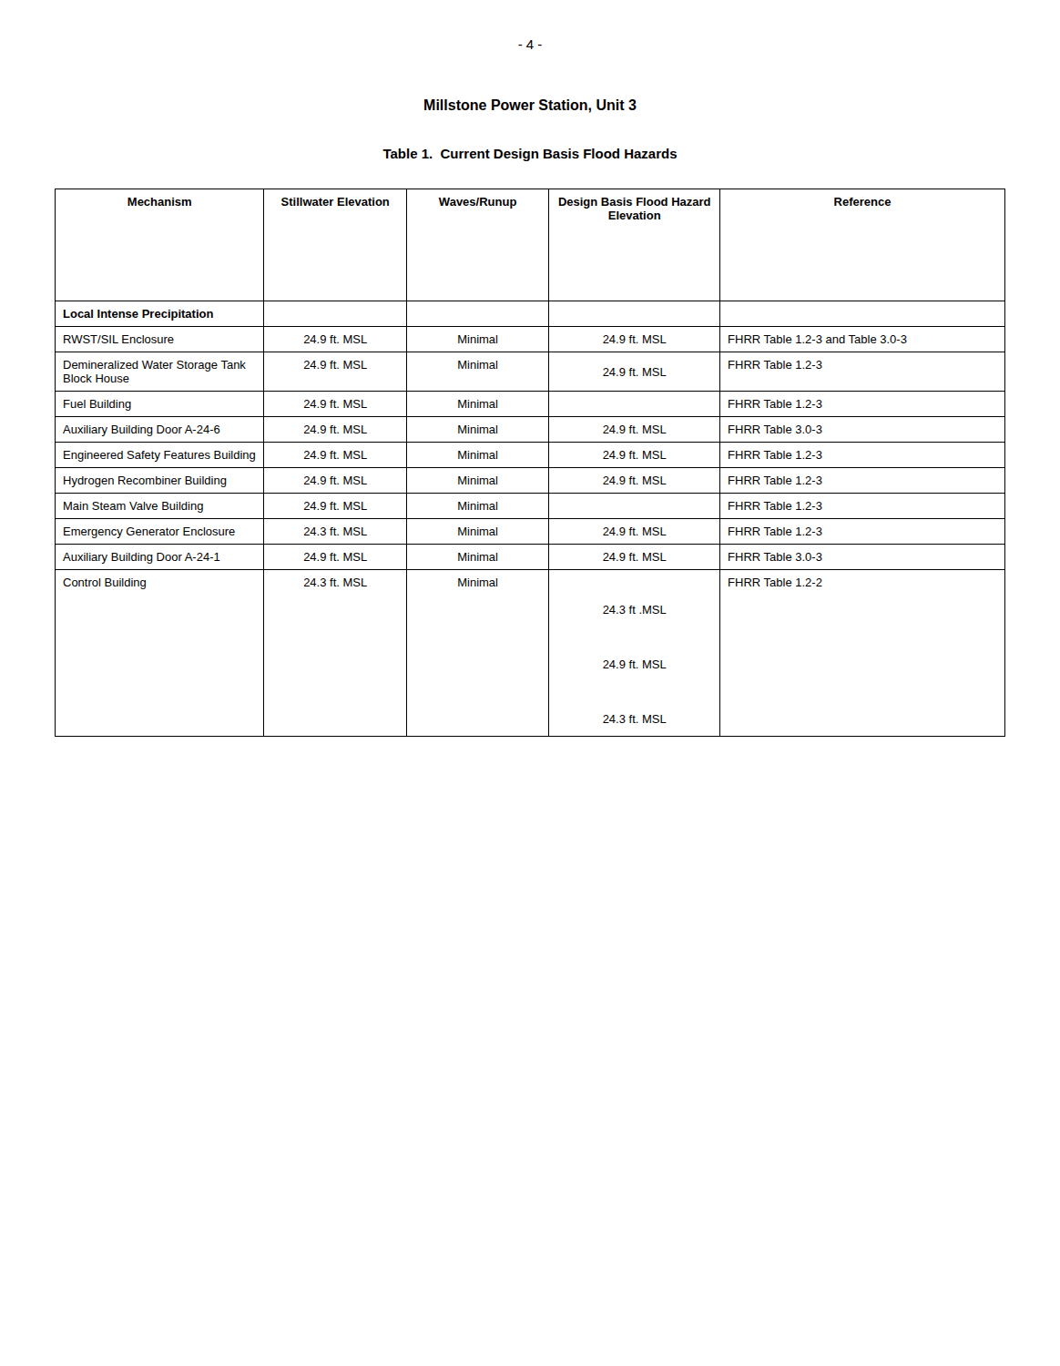- 4 -
Millstone Power Station, Unit 3
Table 1. Current Design Basis Flood Hazards
| Mechanism | Stillwater Elevation | Waves/Runup | Design Basis Flood Hazard Elevation | Reference |
| --- | --- | --- | --- | --- |
| Local Intense Precipitation | | | | |
| RWST/SIL Enclosure | 24.9 ft. MSL | Minimal | 24.9 ft. MSL | FHRR Table 1.2-3 and Table 3.0-3 |
| Demineralized Water Storage Tank Block House | 24.9 ft. MSL | Minimal | 24.9 ft. MSL | FHRR Table 1.2-3 |
| Fuel Building | 24.9 ft. MSL | Minimal | | FHRR Table 1.2-3 |
| Auxiliary Building Door A-24-6 | 24.9 ft. MSL | Minimal | 24.9 ft. MSL | FHRR Table 3.0-3 |
| Engineered Safety Features Building | 24.9 ft. MSL | Minimal | 24.9 ft. MSL | FHRR Table 1.2-3 |
| Hydrogen Recombiner Building | 24.9 ft. MSL | Minimal | 24.9 ft. MSL | FHRR Table 1.2-3 |
| Main Steam Valve Building | 24.9 ft. MSL | Minimal | | FHRR Table 1.2-3 |
| Emergency Generator Enclosure | 24.3 ft. MSL | Minimal | 24.9 ft. MSL | FHRR Table 1.2-3 |
| Auxiliary Building Door A-24-1 | 24.9 ft. MSL | Minimal | 24.9 ft. MSL | FHRR Table 3.0-3 |
| Control Building | 24.3 ft. MSL | Minimal | 24.3 ft .MSL 24.9 ft. MSL 24.3 ft. MSL | FHRR Table 1.2-2 |